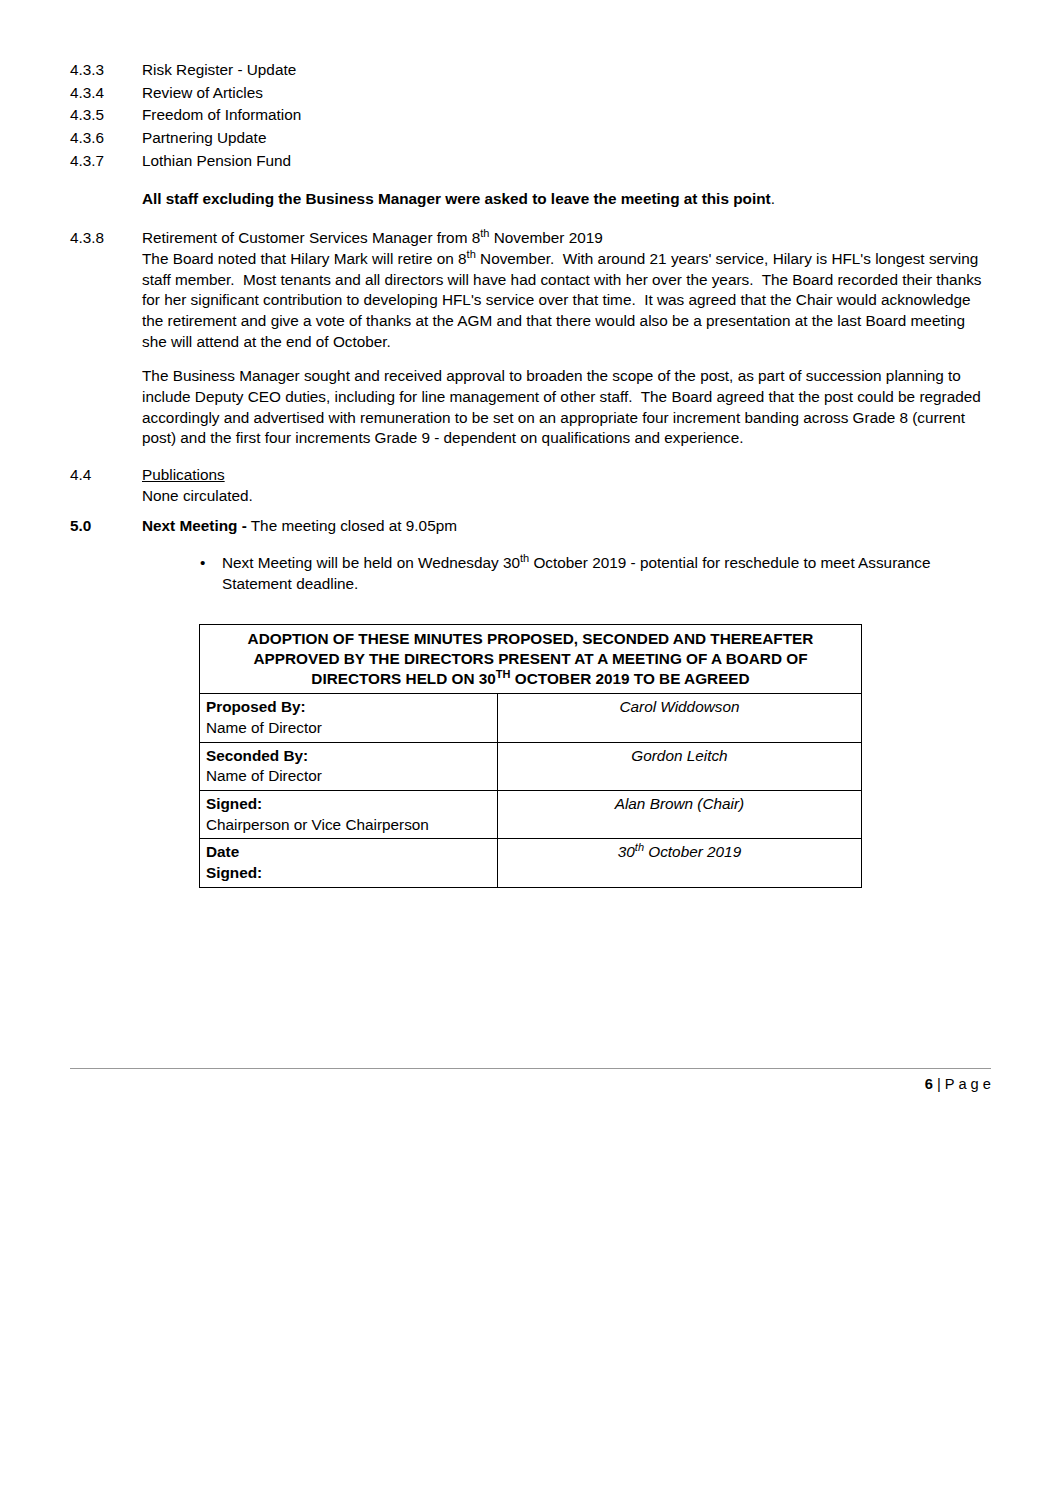4.3.3
Risk Register - Update
4.3.4
Review of Articles
4.3.5
Freedom of Information
4.3.6
Partnering Update
4.3.7
Lothian Pension Fund
All staff excluding the Business Manager were asked to leave the meeting at this point.
4.3.8
Retirement of Customer Services Manager from 8th November 2019
The Board noted that Hilary Mark will retire on 8th November. With around 21 years' service, Hilary is HFL's longest serving staff member. Most tenants and all directors will have had contact with her over the years. The Board recorded their thanks for her significant contribution to developing HFL's service over that time. It was agreed that the Chair would acknowledge the retirement and give a vote of thanks at the AGM and that there would also be a presentation at the last Board meeting she will attend at the end of October.
The Business Manager sought and received approval to broaden the scope of the post, as part of succession planning to include Deputy CEO duties, including for line management of other staff. The Board agreed that the post could be regraded accordingly and advertised with remuneration to be set on an appropriate four increment banding across Grade 8 (current post) and the first four increments Grade 9 - dependent on qualifications and experience.
4.4
Publications
None circulated.
5.0
Next Meeting - The meeting closed at 9.05pm
•
Next Meeting will be held on Wednesday 30th October 2019 - potential for reschedule to meet Assurance Statement deadline.
| Adoption of these minutes proposed, seconded and thereafter approved by the directors present at a meeting of a board of directors held on 30 TH October 2019 to be agreed |
| --- |
| Proposed By: Name of Director | Carol Widdowson |
| Seconded By: Name of Director | Gordon Leitch |
| Signed: Chairperson or Vice Chairperson | Alan Brown (Chair) |
| Date Signed: | 30 th October 2019 |
6 | P a g e